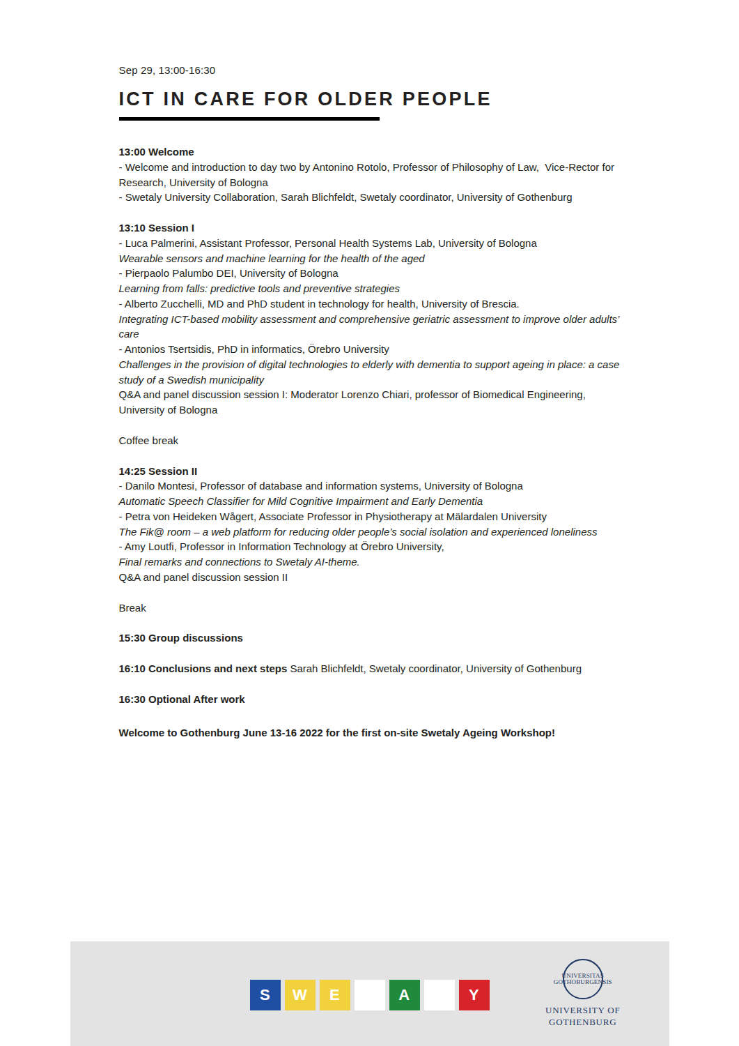Sep 29, 13:00-16:30
ICT in Care for Older People
13:00 Welcome
- Welcome and introduction to day two by Antonino Rotolo, Professor of Philosophy of Law, Vice-Rector for Research, University of Bologna
- Swetaly University Collaboration, Sarah Blichfeldt, Swetaly coordinator, University of Gothenburg
13:10 Session I
- Luca Palmerini, Assistant Professor, Personal Health Systems Lab, University of Bologna
Wearable sensors and machine learning for the health of the aged
- Pierpaolo Palumbo DEI, University of Bologna
Learning from falls: predictive tools and preventive strategies
- Alberto Zucchelli, MD and PhD student in technology for health, University of Brescia.
Integrating ICT-based mobility assessment and comprehensive geriatric assessment to improve older adults’ care
- Antonios Tsertsidis, PhD in informatics, Örebro University
Challenges in the provision of digital technologies to elderly with dementia to support ageing in place: a case study of a Swedish municipality
Q&A and panel discussion session I: Moderator Lorenzo Chiari, professor of Biomedical Engineering, University of Bologna
Coffee break
14:25 Session II
- Danilo Montesi, Professor of database and information systems, University of Bologna
Automatic Speech Classifier for Mild Cognitive Impairment and Early Dementia
- Petra von Heideken Wågert, Associate Professor in Physiotherapy at Mälardalen University
The Fik@ room – a web platform for reducing older people’s social isolation and experienced loneliness
- Amy Loutfi, Professor in Information Technology at Örebro University,
Final remarks and connections to Swetaly AI-theme.
Q&A and panel discussion session II
Break
15:30 Group discussions
16:10 Conclusions and next steps Sarah Blichfeldt, Swetaly coordinator, University of Gothenburg
16:30 Optional After work
Welcome to Gothenburg June 13-16 2022 for the first on-site Swetaly Ageing Workshop!
S W E T A L Y
Universitas Gothoburgensis
University of
Gothenburg